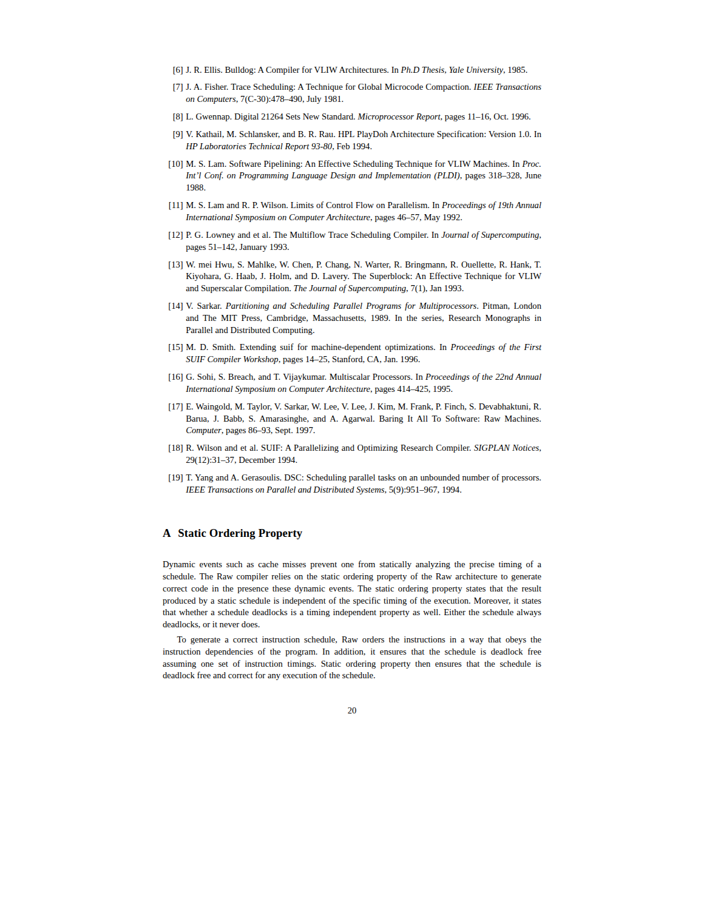[6] J. R. Ellis. Bulldog: A Compiler for VLIW Architectures. In Ph.D Thesis, Yale University, 1985.
[7] J. A. Fisher. Trace Scheduling: A Technique for Global Microcode Compaction. IEEE Transactions on Computers, 7(C-30):478–490, July 1981.
[8] L. Gwennap. Digital 21264 Sets New Standard. Microprocessor Report, pages 11–16, Oct. 1996.
[9] V. Kathail, M. Schlansker, and B. R. Rau. HPL PlayDoh Architecture Specification: Version 1.0. In HP Laboratories Technical Report 93-80, Feb 1994.
[10] M. S. Lam. Software Pipelining: An Effective Scheduling Technique for VLIW Machines. In Proc. Int’l Conf. on Programming Language Design and Implementation (PLDI), pages 318–328, June 1988.
[11] M. S. Lam and R. P. Wilson. Limits of Control Flow on Parallelism. In Proceedings of 19th Annual International Symposium on Computer Architecture, pages 46–57, May 1992.
[12] P. G. Lowney and et al. The Multiflow Trace Scheduling Compiler. In Journal of Supercomputing, pages 51–142, January 1993.
[13] W. mei Hwu, S. Mahlke, W. Chen, P. Chang, N. Warter, R. Bringmann, R. Ouellette, R. Hank, T. Kiyohara, G. Haab, J. Holm, and D. Lavery. The Superblock: An Effective Technique for VLIW and Superscalar Compilation. The Journal of Supercomputing, 7(1), Jan 1993.
[14] V. Sarkar. Partitioning and Scheduling Parallel Programs for Multiprocessors. Pitman, London and The MIT Press, Cambridge, Massachusetts, 1989. In the series, Research Monographs in Parallel and Distributed Computing.
[15] M. D. Smith. Extending suif for machine-dependent optimizations. In Proceedings of the First SUIF Compiler Workshop, pages 14–25, Stanford, CA, Jan. 1996.
[16] G. Sohi, S. Breach, and T. Vijaykumar. Multiscalar Processors. In Proceedings of the 22nd Annual International Symposium on Computer Architecture, pages 414–425, 1995.
[17] E. Waingold, M. Taylor, V. Sarkar, W. Lee, V. Lee, J. Kim, M. Frank, P. Finch, S. Devabhaktuni, R. Barua, J. Babb, S. Amarasinghe, and A. Agarwal. Baring It All To Software: Raw Machines. Computer, pages 86–93, Sept. 1997.
[18] R. Wilson and et al. SUIF: A Parallelizing and Optimizing Research Compiler. SIGPLAN Notices, 29(12):31–37, December 1994.
[19] T. Yang and A. Gerasoulis. DSC: Scheduling parallel tasks on an unbounded number of processors. IEEE Transactions on Parallel and Distributed Systems, 5(9):951–967, 1994.
AStatic Ordering Property
Dynamic events such as cache misses prevent one from statically analyzing the precise timing of a schedule. The Raw compiler relies on the static ordering property of the Raw architecture to generate correct code in the presence these dynamic events. The static ordering property states that the result produced by a static schedule is independent of the specific timing of the execution. Moreover, it states that whether a schedule deadlocks is a timing independent property as well. Either the schedule always deadlocks, or it never does.
To generate a correct instruction schedule, Raw orders the instructions in a way that obeys the instruction dependencies of the program. In addition, it ensures that the schedule is deadlock free assuming one set of instruction timings. Static ordering property then ensures that the schedule is deadlock free and correct for any execution of the schedule.
20